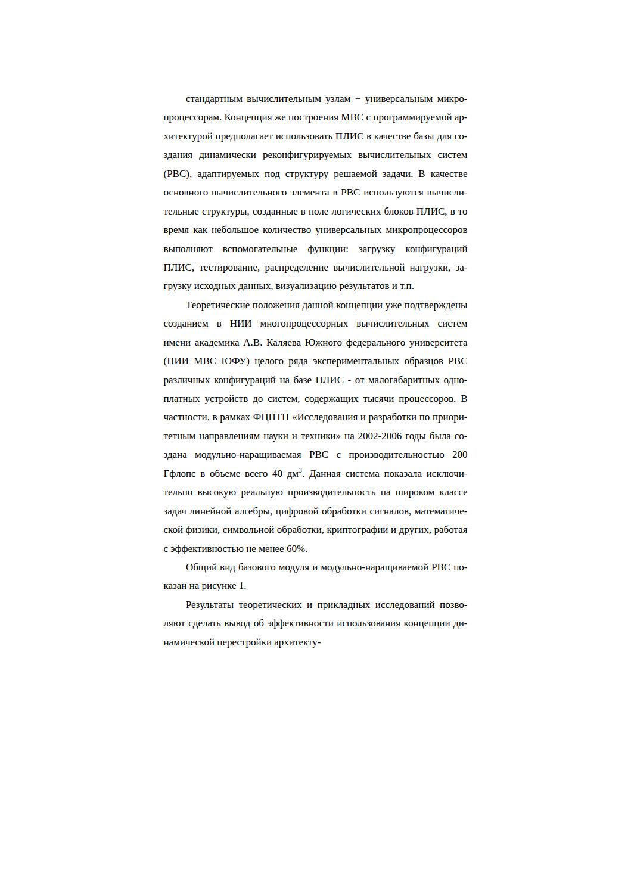стандартным вычислительным узлам − универсальным микропроцессорам. Концепция же построения МВС с программируемой архитектурой предполагает использовать ПЛИС в качестве базы для создания динамически реконфигурируемых вычислительных систем (РВС), адаптируемых под структуру решаемой задачи. В качестве основного вычислительного элемента в РВС используются вычислительные структуры, созданные в поле логических блоков ПЛИС, в то время как небольшое количество универсальных микропроцессоров выполняют вспомогательные функции: загрузку конфигураций ПЛИС, тестирование, распределение вычислительной нагрузки, загрузку исходных данных, визуализацию результатов и т.п.
Теоретические положения данной концепции уже подтверждены созданием в НИИ многопроцессорных вычислительных систем имени академика А.В. Каляева Южного федерального университета (НИИ МВС ЮФУ) целого ряда экспериментальных образцов РВС различных конфигураций на базе ПЛИС - от малогабаритных одноплатных устройств до систем, содержащих тысячи процессоров. В частности, в рамках ФЦНТП «Исследования и разработки по приоритетным направлениям науки и техники» на 2002-2006 годы была создана модульно-наращиваемая РВС с производительностью 200 Гфлопс в объеме всего 40 дм3. Данная система показала исключительно высокую реальную производительность на широком классе задач линейной алгебры, цифровой обработки сигналов, математической физики, символьной обработки, криптографии и других, работая с эффективностью не менее 60%.
Общий вид базового модуля и модульно-наращиваемой РВС показан на рисунке 1.
Результаты теоретических и прикладных исследований позволяют сделать вывод об эффективности использования концепции динамической перестройки архитекту-